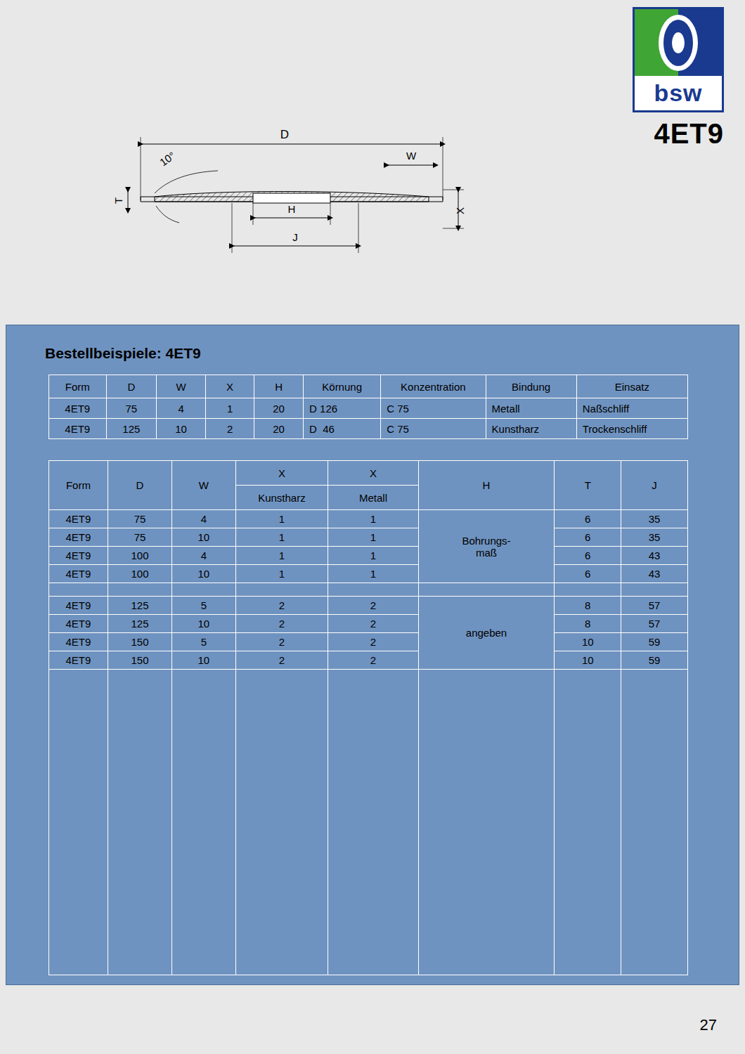bsw
4ET9
D W 10° T X H J
Bestellbeispiele: 4ET9
| Form | D | W | X | H | Körnung | Konzentration | Bindung | Einsatz |
| --- | --- | --- | --- | --- | --- | --- | --- | --- |
| 4ET9 | 75 | 4 | 1 | 20 | D 126 | C 75 | Metall | Naßschliff |
| 4ET9 | 125 | 10 | 2 | 20 | D 46 | C 75 | Kunstharz | Trockenschliff |
| Form | D | W | X | X | H | T | J |
| --- | --- | --- | --- | --- | --- | --- | --- |
| Kunstharz | Metall |
| 4ET9 | 75 | 4 | 1 | 1 | Bohrungs- maß | 6 | 35 |
| 4ET9 | 75 | 10 | 1 | 1 | 6 | 35 |
| 4ET9 | 100 | 4 | 1 | 1 | 6 | 43 |
| 4ET9 | 100 | 10 | 1 | 1 | 6 | 43 |
| 4ET9 | 125 | 5 | 2 | 2 | angeben | 8 | 57 |
| 4ET9 | 125 | 10 | 2 | 2 | 8 | 57 |
| 4ET9 | 150 | 5 | 2 | 2 | 10 | 59 |
| 4ET9 | 150 | 10 | 2 | 2 | 10 | 59 |
27